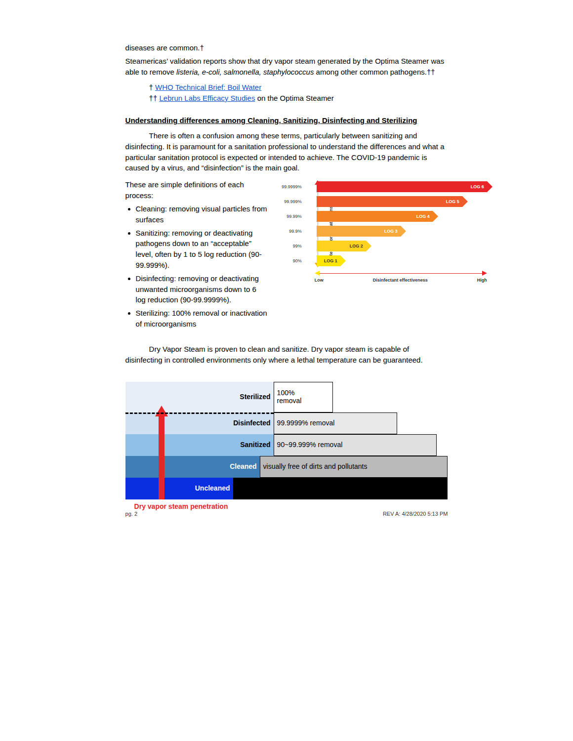diseases are common.†
Steamericas’ validation reports show that dry vapor steam generated by the Optima Steamer was able to remove listeria, e-coli, salmonella, staphylococcus among other common pathogens.††
† WHO Technical Brief: Boil Water
†† Lebrun Labs Efficacy Studies on the Optima Steamer
Understanding differences among Cleaning, Sanitizing, Disinfecting and Sterilizing
There is often a confusion among these terms, particularly between sanitizing and disinfecting. It is paramount for a sanitation professional to understand the differences and what a particular sanitation protocol is expected or intended to achieve. The COVID-19 pandemic is caused by a virus, and “disinfection” is the main goal.
These are simple definitions of each process:
Cleaning: removing visual particles from surfaces
Sanitizing: removing or deactivating pathogens down to an “acceptable” level, often by 1 to 5 log reduction (90-99.999%).
Disinfecting: removing or deactivating unwanted microorganisms down to 6 log reduction (90-99.9999%).
Sterilizing: 100% removal or inactivation of microorganisms
Reduction of Pathogens
90%
LOG 1
99%
LOG 2
99.9%
LOG 3
99.99%
LOG 4
99.999%
LOG 5
99.9999%
LOG 6
Low Disinfectant effectiveness High
Dry Vapor Steam is proven to clean and sanitize. Dry vapor steam is capable of disinfecting in controlled environments only where a lethal temperature can be guaranteed.
Sterilized
100%
removal
Disinfected
99.9999% removal
Sanitized
90~99.999% removal
Cleaned
visually free of dirts and pollutants
Uncleaned
Dry vapor steam penetration
pg. 2 REV A: 4/28/2020 5:13 PM